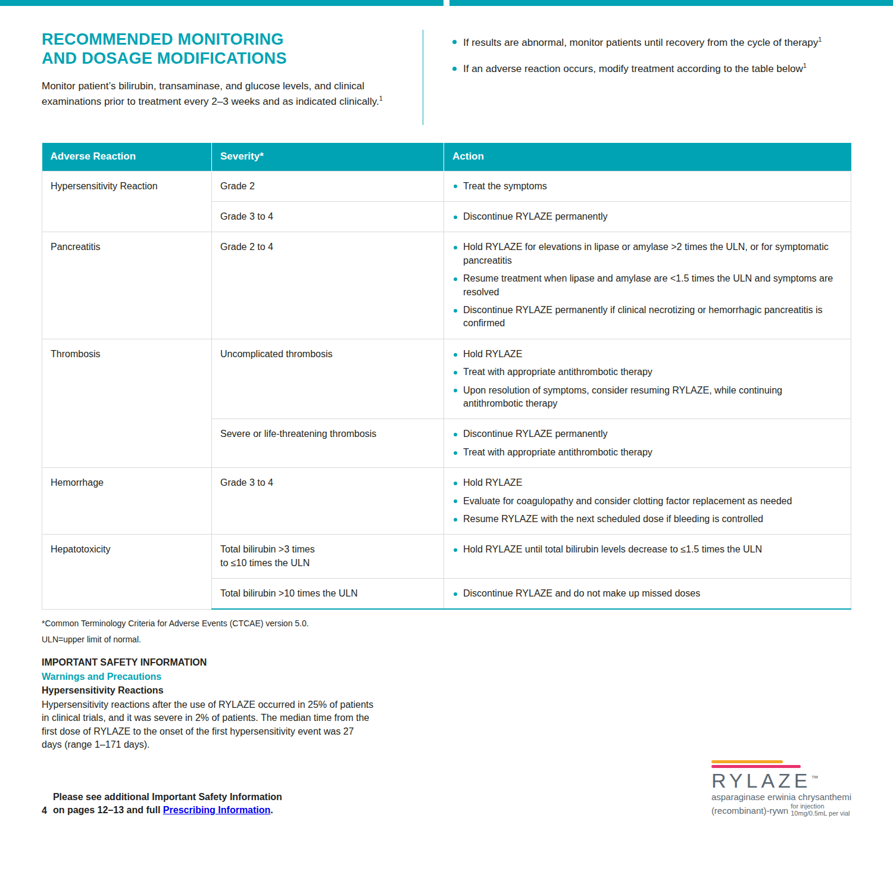Recommended monitoring
and dosage modifications
Monitor patient’s bilirubin, transaminase, and glucose levels, and clinical examinations prior to treatment every 2–3 weeks and as indicated clinically.1
If results are abnormal, monitor patients until recovery from the cycle of therapy1
If an adverse reaction occurs, modify treatment according to the table below1
| Adverse Reaction | Severity* | Action |
| --- | --- | --- |
| Hypersensitivity Reaction | Grade 2 | Treat the symptoms |
| Grade 3 to 4 | Discontinue RYLAZE permanently |
| Pancreatitis | Grade 2 to 4 | Hold RYLAZE for elevations in lipase or amylase >2 times the ULN, or for symptomatic pancreatitis Resume treatment when lipase and amylase are <1.5 times the ULN and symptoms are resolved Discontinue RYLAZE permanently if clinical necrotizing or hemorrhagic pancreatitis is confirmed |
| Thrombosis | Uncomplicated thrombosis | Hold RYLAZE Treat with appropriate antithrombotic therapy Upon resolution of symptoms, consider resuming RYLAZE, while continuing antithrombotic therapy |
| Severe or life-threatening thrombosis | Discontinue RYLAZE permanently Treat with appropriate antithrombotic therapy |
| Hemorrhage | Grade 3 to 4 | Hold RYLAZE Evaluate for coagulopathy and consider clotting factor replacement as needed Resume RYLAZE with the next scheduled dose if bleeding is controlled |
| Hepatotoxicity | Total bilirubin >3 times to ≤10 times the ULN | Hold RYLAZE until total bilirubin levels decrease to ≤1.5 times the ULN |
| Total bilirubin >10 times the ULN | Discontinue RYLAZE and do not make up missed doses |
*Common Terminology Criteria for Adverse Events (CTCAE) version 5.0.
ULN=upper limit of normal.
IMPORTANT SAFETY INFORMATION
Warnings and Precautions
Hypersensitivity Reactions
Hypersensitivity reactions after the use of RYLAZE occurred in 25% of patients in clinical trials, and it was severe in 2% of patients. The median time from the first dose of RYLAZE to the onset of the first hypersensitivity event was 27 days (range 1–171 days).
4
Please see additional Important Safety Information
on pages 12–13 and full Prescribing Information.
RYLAZE™
asparaginase erwinia chrysanthemi
(recombinant)-rywn for injection
10mg/0.5mL per vial